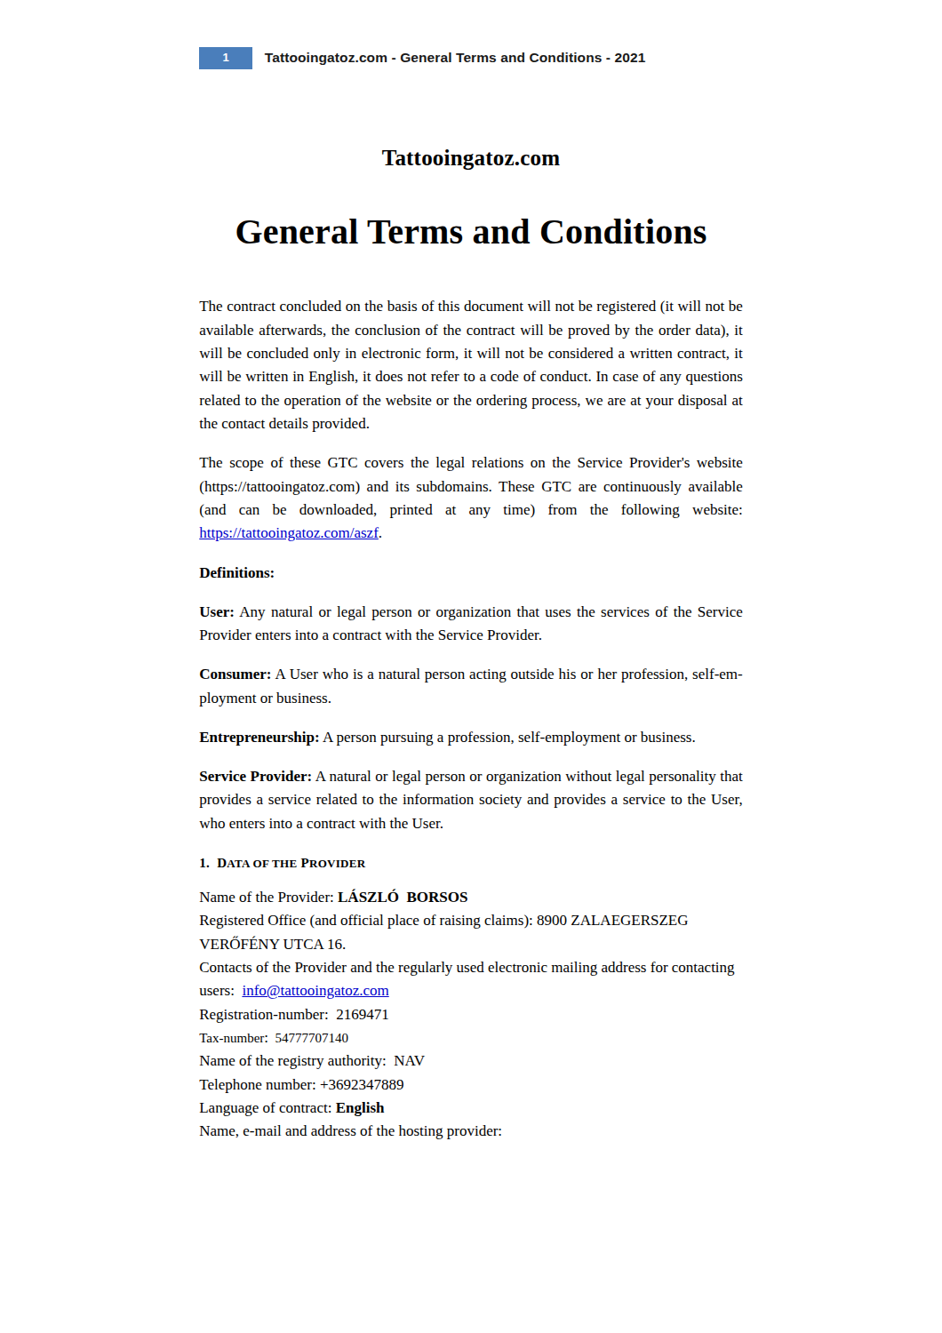1
Tattooingatoz.com - General Terms and Conditions - 2021
Tattooingatoz.com
General Terms and Conditions
The contract concluded on the basis of this document will not be registered (it will not be available afterwards, the conclusion of the contract will be proved by the order data), it will be concluded only in electronic form, it will not be considered a written contract, it will be written in English, it does not refer to a code of conduct. In case of any questions related to the operation of the website or the ordering process, we are at your disposal at the contact details provided.
The scope of these GTC covers the legal relations on the Service Provider's website (https://tattooingatoz.com) and its subdomains. These GTC are continuously available (and can be downloaded, printed at any time) from the following website: https://tattooingatoz.com/aszf.
Definitions:
User: Any natural or legal person or organization that uses the services of the Service Provider enters into a contract with the Service Provider.
Consumer: A User who is a natural person acting outside his or her profession, self-employment or business.
Entrepreneurship: A person pursuing a profession, self-employment or business.
Service Provider: A natural or legal person or organization without legal personality that provides a service related to the information society and provides a service to the User, who enters into a contract with the User.
1. DATA OF THE PROVIDER
Name of the Provider: LÁSZLÓ BORSOS
Registered Office (and official place of raising claims): 8900 ZALAEGERSZEG VERŐFÉNY UTCA 16.
Contacts of the Provider and the regularly used electronic mailing address for contacting users: info@tattooingatoz.com
Registration-number: 2169471
Tax-number: 54777707140
Name of the registry authority: NAV
Telephone number: +3692347889
Language of contract: English
Name, e-mail and address of the hosting provider: